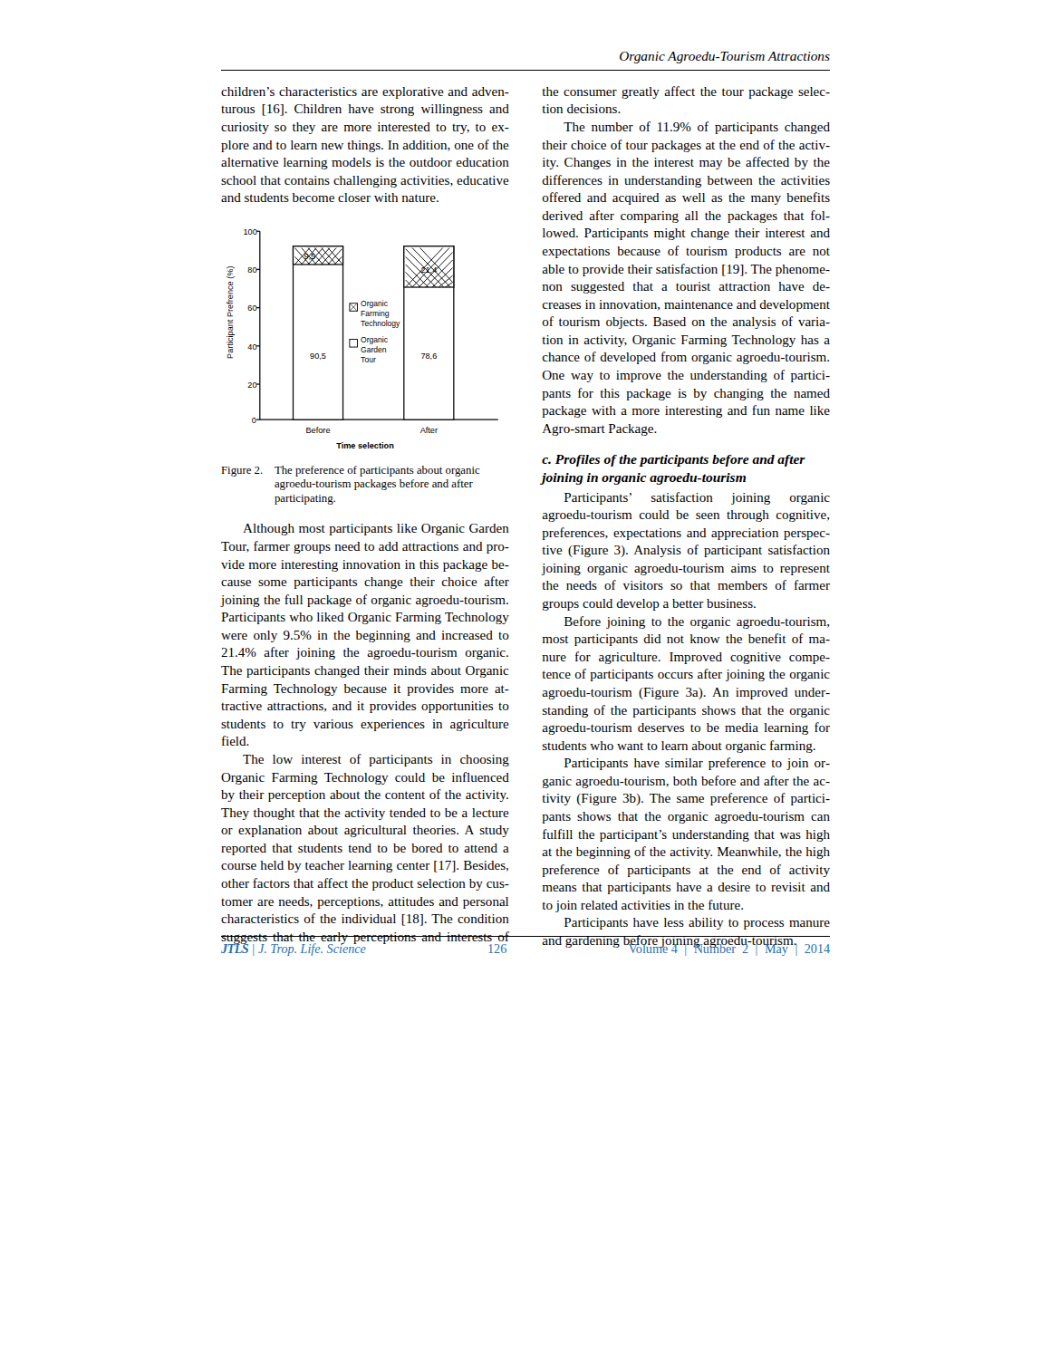Organic Agroedu-Tourism Attractions
children’s characteristics are explorative and adventurous [16]. Children have strong willingness and curiosity so they are more interested to try, to explore and to learn new things. In addition, one of the alternative learning models is the outdoor education school that contains challenging activities, educative and students become closer with nature.
Figure 2. The preference of participants about organic agroedu-tourism packages before and after participating.
Although most participants like Organic Garden Tour, farmer groups need to add attractions and provide more interesting innovation in this package because some participants change their choice after joining the full package of organic agroedu-tourism. Participants who liked Organic Farming Technology were only 9.5% in the beginning and increased to 21.4% after joining the agroedu-tourism organic. The participants changed their minds about Organic Farming Technology because it provides more attractive attractions, and it provides opportunities to students to try various experiences in agriculture field.
The low interest of participants in choosing Organic Farming Technology could be influenced by their perception about the content of the activity. They thought that the activity tended to be a lecture or explanation about agricultural theories. A study reported that students tend to be bored to attend a course held by teacher learning center [17]. Besides, other factors that affect the product selection by customer are needs, perceptions, attitudes and personal characteristics of the individual [18]. The condition suggests that the early perceptions and interests of the consumer greatly affect the tour package selection decisions.
The number of 11.9% of participants changed their choice of tour packages at the end of the activity. Changes in the interest may be affected by the differences in understanding between the activities offered and acquired as well as the many benefits derived after comparing all the packages that followed. Participants might change their interest and expectations because of tourism products are not able to provide their satisfaction [19]. The phenomenon suggested that a tourist attraction have decreases in innovation, maintenance and development of tourism objects. Based on the analysis of variation in activity, Organic Farming Technology has a chance of developed from organic agroedu-tourism. One way to improve the understanding of participants for this package is by changing the named package with a more interesting and fun name like Agro-smart Package.
c. Profiles of the participants before and after joining in organic agroedu-tourism
Participants’ satisfaction joining organic agroedu-tourism could be seen through cognitive, preferences, expectations and appreciation perspective (Figure 3). Analysis of participant satisfaction joining organic agroedu-tourism aims to represent the needs of visitors so that members of farmer groups could develop a better business.
Before joining to the organic agroedu-tourism, most participants did not know the benefit of manure for agriculture. Improved cognitive competence of participants occurs after joining the organic agroedu-tourism (Figure 3a). An improved understanding of the participants shows that the organic agroedu-tourism deserves to be media learning for students who want to learn about organic farming.
Participants have similar preference to join organic agroedu-tourism, both before and after the activity (Figure 3b). The same preference of participants shows that the organic agroedu-tourism can fulfill the participant’s understanding that was high at the beginning of the activity. Meanwhile, the high preference of participants at the end of activity means that participants have a desire to revisit and to join related activities in the future.
Participants have less ability to process manure and gardening before joining agroedu-tourism.
JTLS|J. Trop. Life. Science
126
Volume 4 | Number 2 | May | 2014